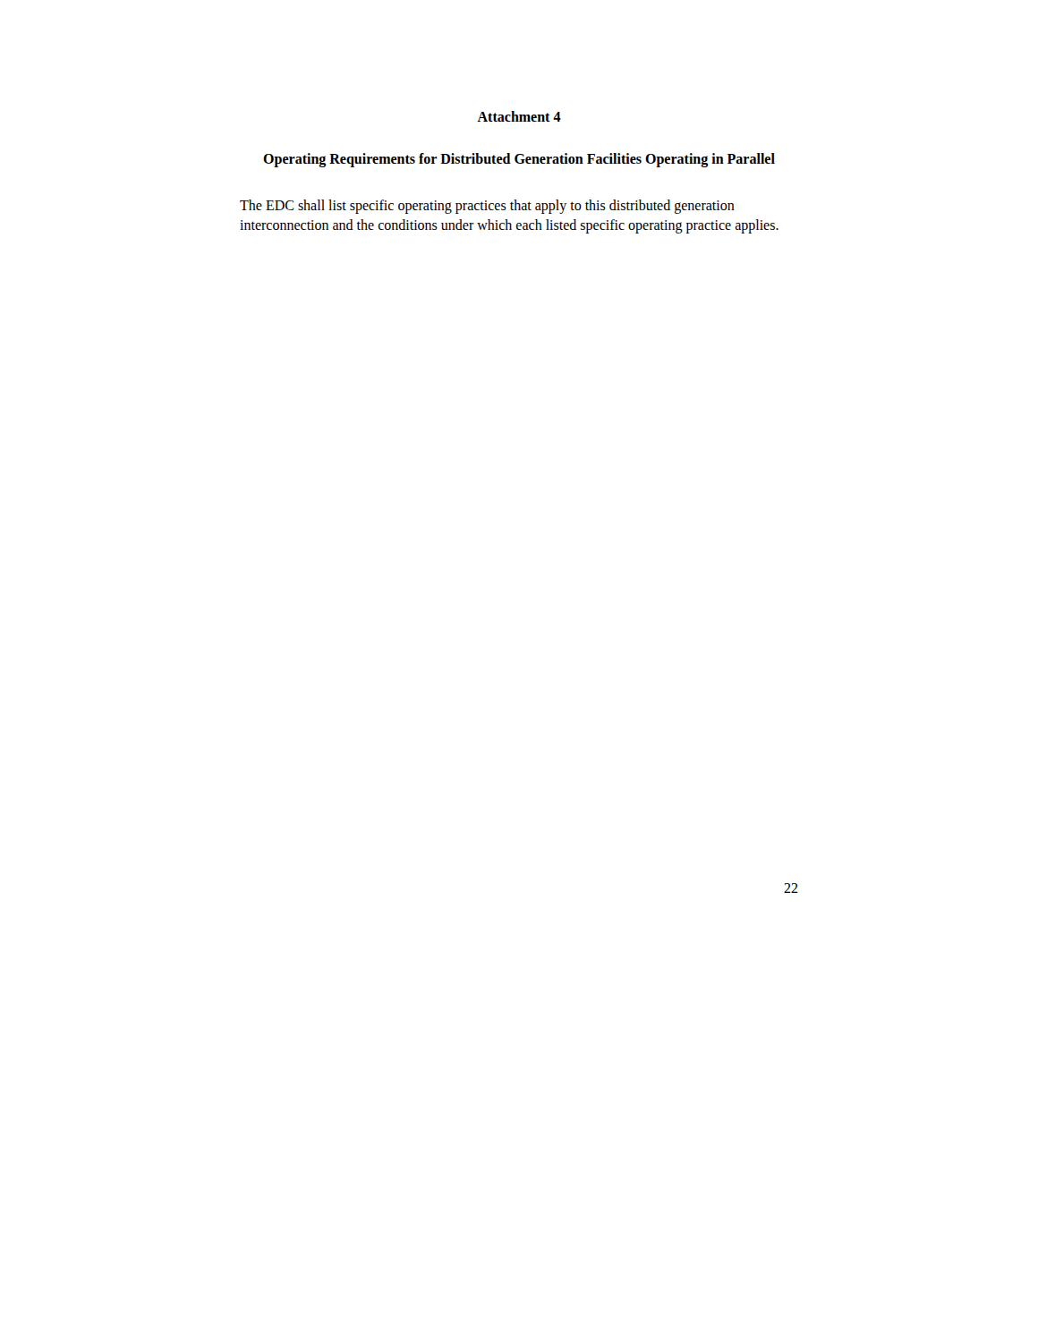Attachment 4
Operating Requirements for Distributed Generation Facilities Operating in Parallel
The EDC shall list specific operating practices that apply to this distributed generation interconnection and the conditions under which each listed specific operating practice applies.
22